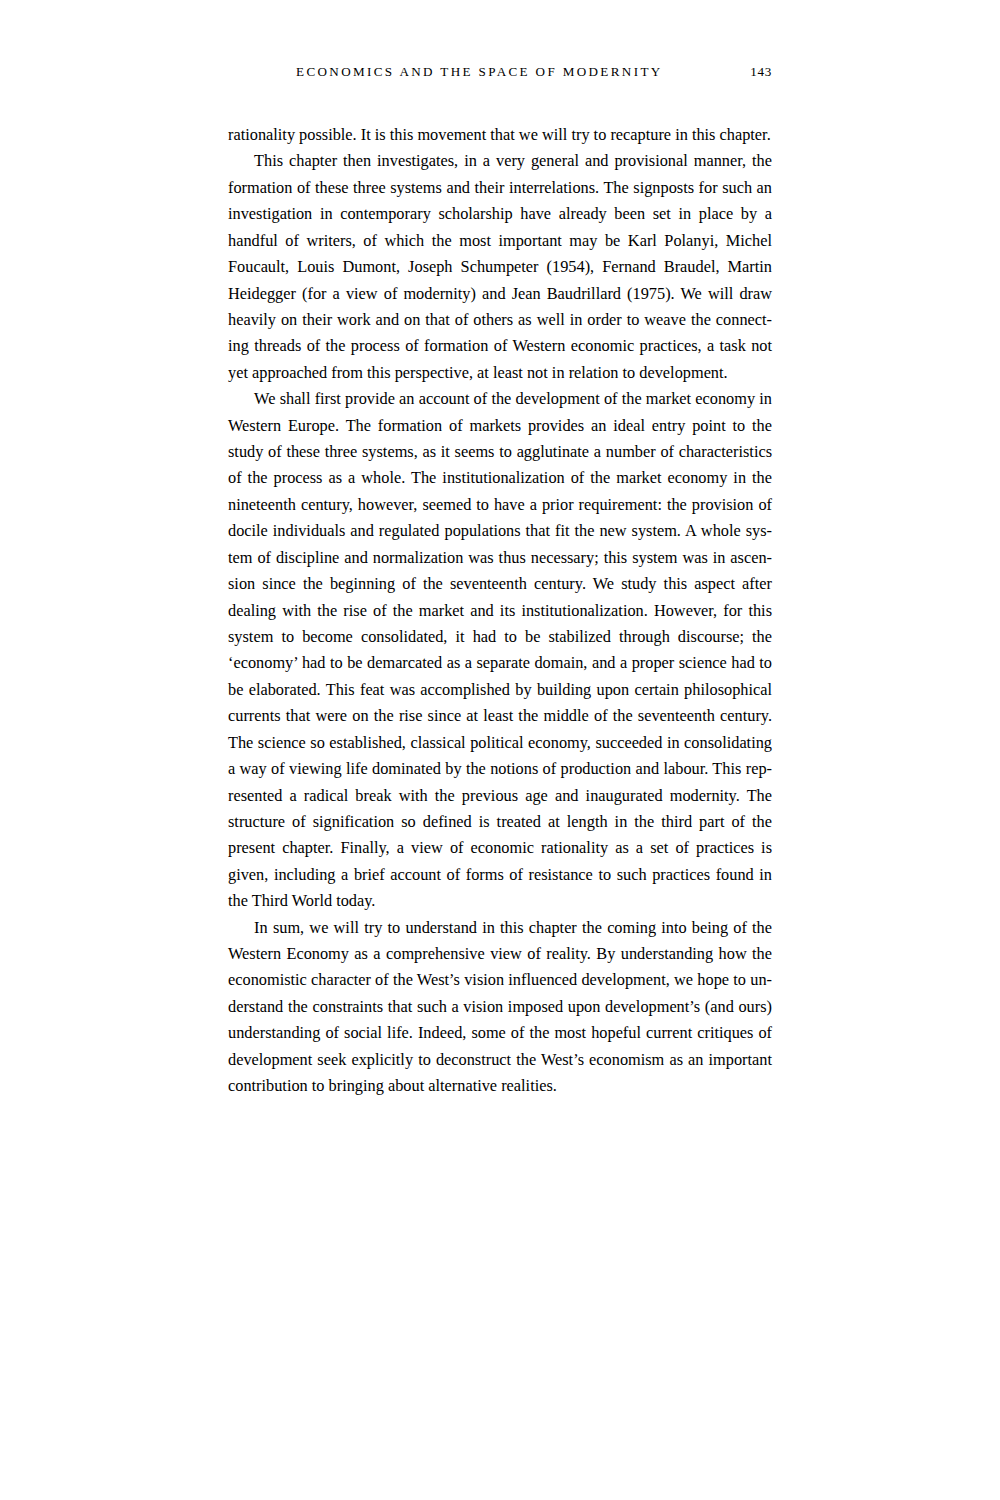Economics and the Space of Modernity 143
rationality possible. It is this movement that we will try to recapture in this chapter.
This chapter then investigates, in a very general and provisional manner, the formation of these three systems and their interrelations. The signposts for such an investigation in contemporary scholarship have already been set in place by a handful of writers, of which the most important may be Karl Polanyi, Michel Foucault, Louis Dumont, Joseph Schumpeter (1954), Fernand Braudel, Martin Heidegger (for a view of modernity) and Jean Baudrillard (1975). We will draw heavily on their work and on that of others as well in order to weave the connecting threads of the process of formation of Western economic practices, a task not yet approached from this perspective, at least not in relation to development.
We shall first provide an account of the development of the market economy in Western Europe. The formation of markets provides an ideal entry point to the study of these three systems, as it seems to agglutinate a number of characteristics of the process as a whole. The institutionalization of the market economy in the nineteenth century, however, seemed to have a prior requirement: the provision of docile individuals and regulated populations that fit the new system. A whole system of discipline and normalization was thus necessary; this system was in ascension since the beginning of the seventeenth century. We study this aspect after dealing with the rise of the market and its institutionalization. However, for this system to become consolidated, it had to be stabilized through discourse; the ‘economy’ had to be demarcated as a separate domain, and a proper science had to be elaborated. This feat was accomplished by building upon certain philosophical currents that were on the rise since at least the middle of the seventeenth century. The science so established, classical political economy, succeeded in consolidating a way of viewing life dominated by the notions of production and labour. This represented a radical break with the previous age and inaugurated modernity. The structure of signification so defined is treated at length in the third part of the present chapter. Finally, a view of economic rationality as a set of practices is given, including a brief account of forms of resistance to such practices found in the Third World today.
In sum, we will try to understand in this chapter the coming into being of the Western Economy as a comprehensive view of reality. By understanding how the economistic character of the West’s vision influenced development, we hope to understand the constraints that such a vision imposed upon development’s (and ours) understanding of social life. Indeed, some of the most hopeful current critiques of development seek explicitly to deconstruct the West’s economism as an important contribution to bringing about alternative realities.